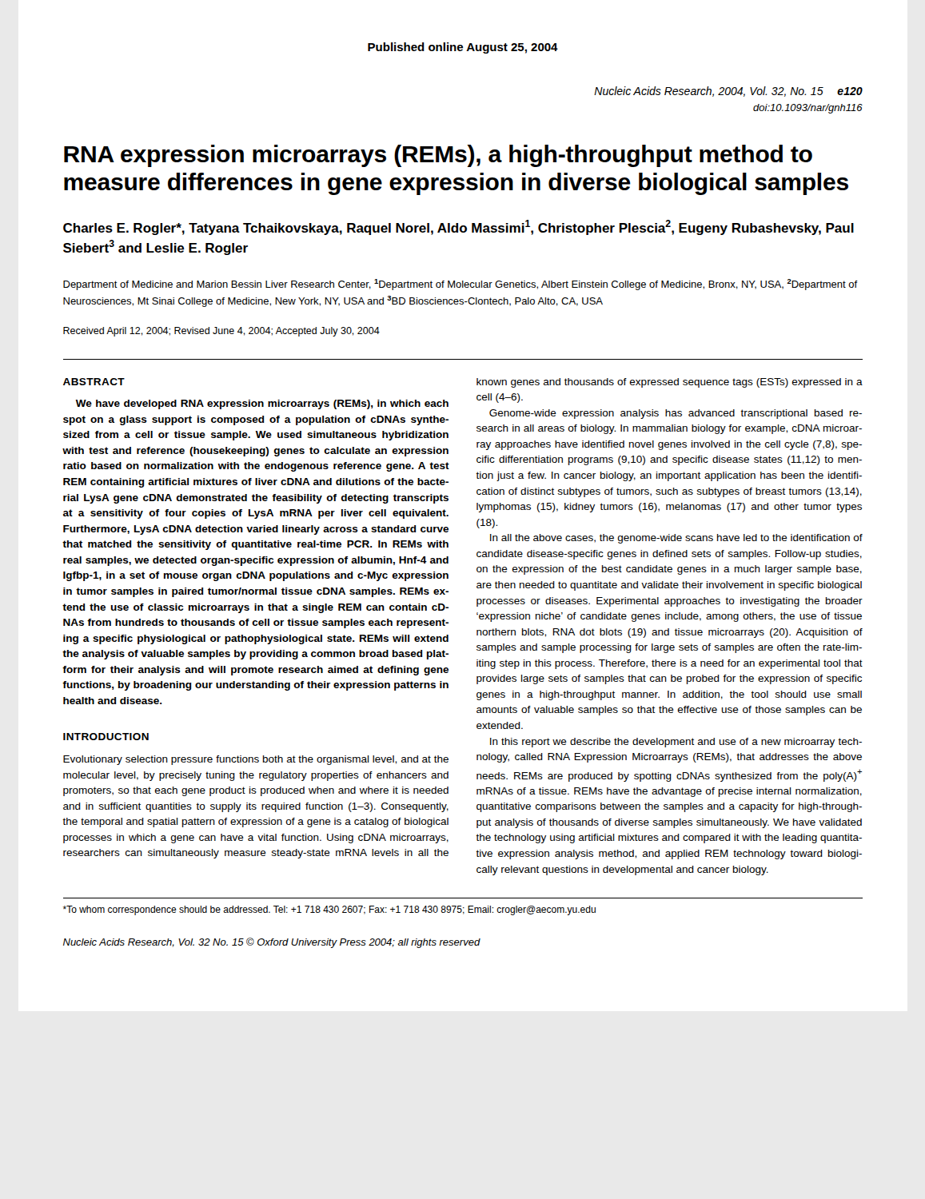Published online August 25, 2004
Nucleic Acids Research, 2004, Vol. 32, No. 15 e120
doi:10.1093/nar/gnh116
RNA expression microarrays (REMs), a high-throughput method to measure differences in gene expression in diverse biological samples
Charles E. Rogler*, Tatyana Tchaikovskaya, Raquel Norel, Aldo Massimi1, Christopher Plescia2, Eugeny Rubashevsky, Paul Siebert3 and Leslie E. Rogler
Department of Medicine and Marion Bessin Liver Research Center, 1Department of Molecular Genetics, Albert Einstein College of Medicine, Bronx, NY, USA, 2Department of Neurosciences, Mt Sinai College of Medicine, New York, NY, USA and 3BD Biosciences-Clontech, Palo Alto, CA, USA
Received April 12, 2004; Revised June 4, 2004; Accepted July 30, 2004
ABSTRACT
We have developed RNA expression microarrays (REMs), in which each spot on a glass support is composed of a population of cDNAs synthesized from a cell or tissue sample. We used simultaneous hybridization with test and reference (housekeeping) genes to calculate an expression ratio based on normalization with the endogenous reference gene. A test REM containing artificial mixtures of liver cDNA and dilutions of the bacterial LysA gene cDNA demonstrated the feasibility of detecting transcripts at a sensitivity of four copies of LysA mRNA per liver cell equivalent. Furthermore, LysA cDNA detection varied linearly across a standard curve that matched the sensitivity of quantitative real-time PCR. In REMs with real samples, we detected organ-specific expression of albumin, Hnf-4 and Igfbp-1, in a set of mouse organ cDNA populations and c-Myc expression in tumor samples in paired tumor/normal tissue cDNA samples. REMs extend the use of classic microarrays in that a single REM can contain cDNAs from hundreds to thousands of cell or tissue samples each representing a specific physiological or pathophysiological state. REMs will extend the analysis of valuable samples by providing a common broad based platform for their analysis and will promote research aimed at defining gene functions, by broadening our understanding of their expression patterns in health and disease.
INTRODUCTION
Evolutionary selection pressure functions both at the organismal level, and at the molecular level, by precisely tuning the regulatory properties of enhancers and promoters, so that each gene product is produced when and where it is needed and in sufficient quantities to supply its required function (1–3). Consequently, the temporal and spatial pattern of expression of a gene is a catalog of biological processes in which a gene can have a vital function. Using cDNA microarrays, researchers can simultaneously measure steady-state mRNA levels in all the known genes and thousands of expressed sequence tags (ESTs) expressed in a cell (4–6).
Genome-wide expression analysis has advanced transcriptional based research in all areas of biology. In mammalian biology for example, cDNA microarray approaches have identified novel genes involved in the cell cycle (7,8), specific differentiation programs (9,10) and specific disease states (11,12) to mention just a few. In cancer biology, an important application has been the identification of distinct subtypes of tumors, such as subtypes of breast tumors (13,14), lymphomas (15), kidney tumors (16), melanomas (17) and other tumor types (18).
In all the above cases, the genome-wide scans have led to the identification of candidate disease-specific genes in defined sets of samples. Follow-up studies, on the expression of the best candidate genes in a much larger sample base, are then needed to quantitate and validate their involvement in specific biological processes or diseases. Experimental approaches to investigating the broader ‘expression niche’ of candidate genes include, among others, the use of tissue northern blots, RNA dot blots (19) and tissue microarrays (20). Acquisition of samples and sample processing for large sets of samples are often the rate-limiting step in this process. Therefore, there is a need for an experimental tool that provides large sets of samples that can be probed for the expression of specific genes in a high-throughput manner. In addition, the tool should use small amounts of valuable samples so that the effective use of those samples can be extended.
In this report we describe the development and use of a new microarray technology, called RNA Expression Microarrays (REMs), that addresses the above needs. REMs are produced by spotting cDNAs synthesized from the poly(A)+ mRNAs of a tissue. REMs have the advantage of precise internal normalization, quantitative comparisons between the samples and a capacity for high-throughput analysis of thousands of diverse samples simultaneously. We have validated the technology using artificial mixtures and compared it with the leading quantitative expression analysis method, and applied REM technology toward biologically relevant questions in developmental and cancer biology.
*To whom correspondence should be addressed. Tel: +1 718 430 2607; Fax: +1 718 430 8975; Email: crogler@aecom.yu.edu
Nucleic Acids Research, Vol. 32 No. 15 © Oxford University Press 2004; all rights reserved